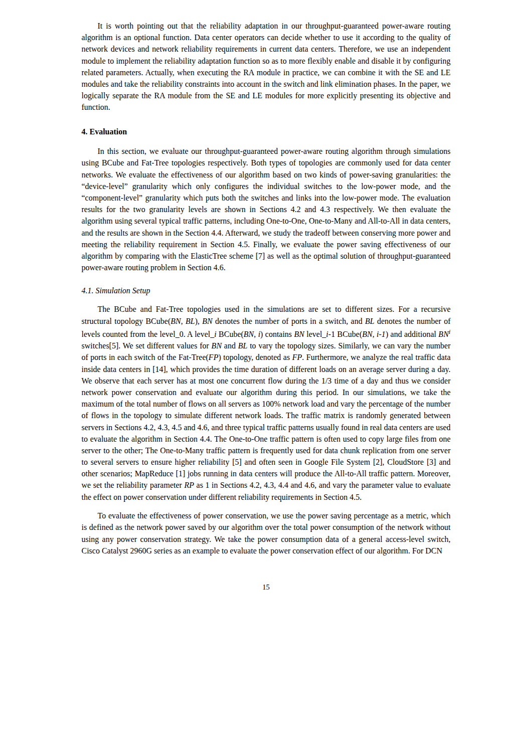It is worth pointing out that the reliability adaptation in our throughput-guaranteed power-aware routing algorithm is an optional function. Data center operators can decide whether to use it according to the quality of network devices and network reliability requirements in current data centers. Therefore, we use an independent module to implement the reliability adaptation function so as to more flexibly enable and disable it by configuring related parameters. Actually, when executing the RA module in practice, we can combine it with the SE and LE modules and take the reliability constraints into account in the switch and link elimination phases. In the paper, we logically separate the RA module from the SE and LE modules for more explicitly presenting its objective and function.
4. Evaluation
In this section, we evaluate our throughput-guaranteed power-aware routing algorithm through simulations using BCube and Fat-Tree topologies respectively. Both types of topologies are commonly used for data center networks. We evaluate the effectiveness of our algorithm based on two kinds of power-saving granularities: the “device-level” granularity which only configures the individual switches to the low-power mode, and the “component-level” granularity which puts both the switches and links into the low-power mode. The evaluation results for the two granularity levels are shown in Sections 4.2 and 4.3 respectively. We then evaluate the algorithm using several typical traffic patterns, including One-to-One, One-to-Many and All-to-All in data centers, and the results are shown in the Section 4.4. Afterward, we study the tradeoff between conserving more power and meeting the reliability requirement in Section 4.5. Finally, we evaluate the power saving effectiveness of our algorithm by comparing with the ElasticTree scheme [7] as well as the optimal solution of throughput-guaranteed power-aware routing problem in Section 4.6.
4.1. Simulation Setup
The BCube and Fat-Tree topologies used in the simulations are set to different sizes. For a recursive structural topology BCube(BN, BL), BN denotes the number of ports in a switch, and BL denotes the number of levels counted from the level_0. A level_i BCube(BN, i) contains BN level_i-1 BCube(BN, i-1) and additional BNi switches[5]. We set different values for BN and BL to vary the topology sizes. Similarly, we can vary the number of ports in each switch of the Fat-Tree(FP) topology, denoted as FP. Furthermore, we analyze the real traffic data inside data centers in [14], which provides the time duration of different loads on an average server during a day. We observe that each server has at most one concurrent flow during the 1/3 time of a day and thus we consider network power conservation and evaluate our algorithm during this period. In our simulations, we take the maximum of the total number of flows on all servers as 100% network load and vary the percentage of the number of flows in the topology to simulate different network loads. The traffic matrix is randomly generated between servers in Sections 4.2, 4.3, 4.5 and 4.6, and three typical traffic patterns usually found in real data centers are used to evaluate the algorithm in Section 4.4. The One-to-One traffic pattern is often used to copy large files from one server to the other; The One-to-Many traffic pattern is frequently used for data chunk replication from one server to several servers to ensure higher reliability [5] and often seen in Google File System [2], CloudStore [3] and other scenarios; MapReduce [1] jobs running in data centers will produce the All-to-All traffic pattern. Moreover, we set the reliability parameter RP as 1 in Sections 4.2, 4.3, 4.4 and 4.6, and vary the parameter value to evaluate the effect on power conservation under different reliability requirements in Section 4.5.
To evaluate the effectiveness of power conservation, we use the power saving percentage as a metric, which is defined as the network power saved by our algorithm over the total power consumption of the network without using any power conservation strategy. We take the power consumption data of a general access-level switch, Cisco Catalyst 2960G series as an example to evaluate the power conservation effect of our algorithm. For DCN
15